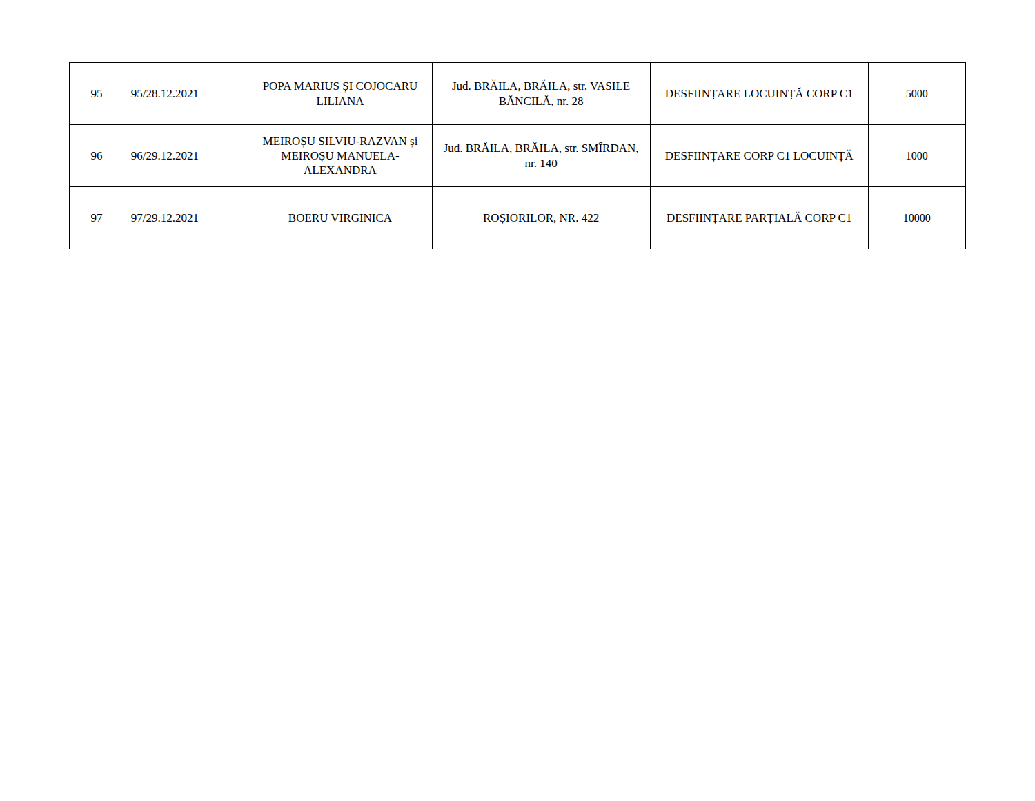| 95 | 95/28.12.2021 | POPA MARIUS ȘI COJOCARU LILIANA | Jud. BRĂILA, BRĂILA, str. VASILE BĂNCILĂ, nr. 28 | DESFIINȚARE LOCUINȚĂ CORP C1 | 5000 |
| 96 | 96/29.12.2021 | MEIROȘU SILVIU-RAZVAN și MEIROȘU MANUELA-ALEXANDRA | Jud. BRĂILA, BRĂILA, str. SMÎRDAN, nr. 140 | DESFIINȚARE CORP C1 LOCUINȚĂ | 1000 |
| 97 | 97/29.12.2021 | BOERU VIRGINICA | ROȘIORILOR, NR. 422 | DESFIINȚARE PARȚIALĂ CORP C1 | 10000 |